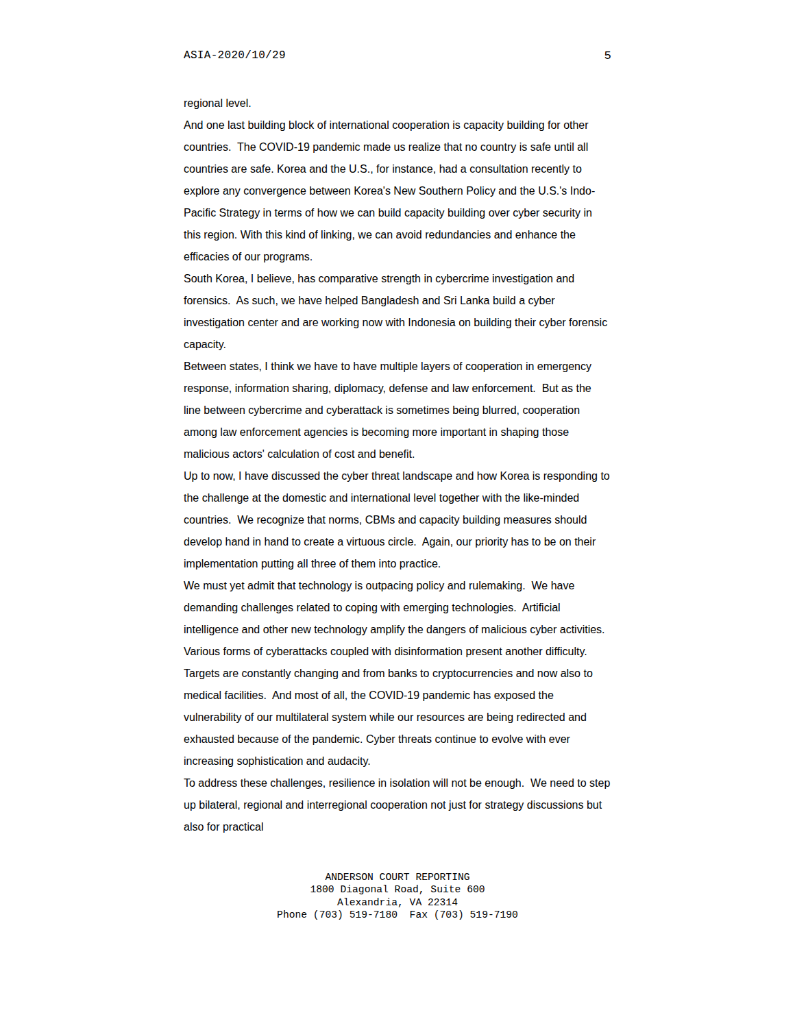ASIA-2020/10/29
5
regional level.
And one last building block of international cooperation is capacity building for other countries. The COVID-19 pandemic made us realize that no country is safe until all countries are safe. Korea and the U.S., for instance, had a consultation recently to explore any convergence between Korea's New Southern Policy and the U.S.'s Indo-Pacific Strategy in terms of how we can build capacity building over cyber security in this region. With this kind of linking, we can avoid redundancies and enhance the efficacies of our programs.
South Korea, I believe, has comparative strength in cybercrime investigation and forensics. As such, we have helped Bangladesh and Sri Lanka build a cyber investigation center and are working now with Indonesia on building their cyber forensic capacity.
Between states, I think we have to have multiple layers of cooperation in emergency response, information sharing, diplomacy, defense and law enforcement. But as the line between cybercrime and cyberattack is sometimes being blurred, cooperation among law enforcement agencies is becoming more important in shaping those malicious actors' calculation of cost and benefit.
Up to now, I have discussed the cyber threat landscape and how Korea is responding to the challenge at the domestic and international level together with the like-minded countries. We recognize that norms, CBMs and capacity building measures should develop hand in hand to create a virtuous circle. Again, our priority has to be on their implementation putting all three of them into practice.
We must yet admit that technology is outpacing policy and rulemaking. We have demanding challenges related to coping with emerging technologies. Artificial intelligence and other new technology amplify the dangers of malicious cyber activities. Various forms of cyberattacks coupled with disinformation present another difficulty.
Targets are constantly changing and from banks to cryptocurrencies and now also to medical facilities. And most of all, the COVID-19 pandemic has exposed the vulnerability of our multilateral system while our resources are being redirected and exhausted because of the pandemic. Cyber threats continue to evolve with ever increasing sophistication and audacity.
To address these challenges, resilience in isolation will not be enough. We need to step up bilateral, regional and interregional cooperation not just for strategy discussions but also for practical
ANDERSON COURT REPORTING
1800 Diagonal Road, Suite 600
Alexandria, VA 22314
Phone (703) 519-7180 Fax (703) 519-7190